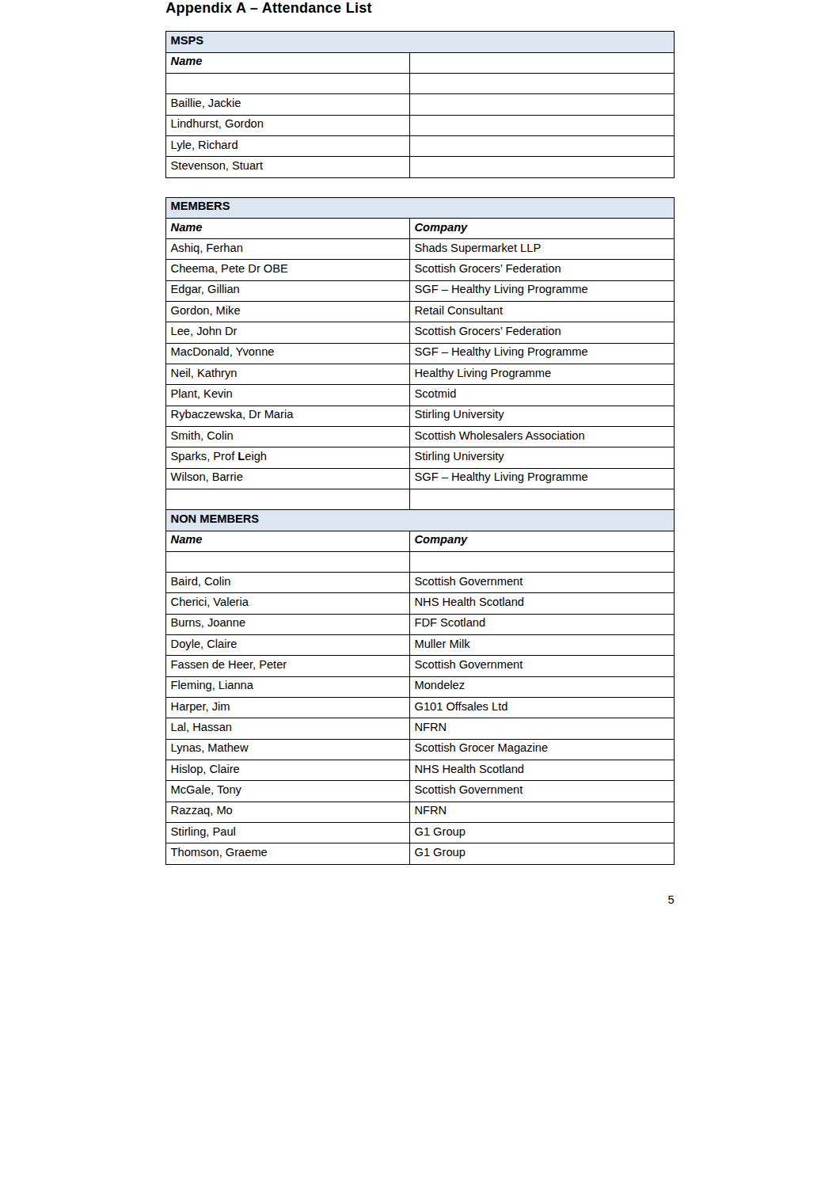Appendix A – Attendance List
| MSPS |
| Name | |
| Baillie, Jackie | |
| Lindhurst, Gordon | |
| Lyle, Richard | |
| Stevenson, Stuart | |
| MEMBERS |
| Name | Company |
| Ashiq, Ferhan | Shads Supermarket LLP |
| Cheema, Pete Dr OBE | Scottish Grocers’ Federation |
| Edgar, Gillian | SGF – Healthy Living Programme |
| Gordon, Mike | Retail Consultant |
| Lee, John Dr | Scottish Grocers’ Federation |
| MacDonald, Yvonne | SGF – Healthy Living Programme |
| Neil, Kathryn | Healthy Living Programme |
| Plant, Kevin | Scotmid |
| Rybaczewska, Dr Maria | Stirling University |
| Smith, Colin | Scottish Wholesalers Association |
| Sparks, Prof L eigh | Stirling University |
| Wilson, Barrie | SGF – Healthy Living Programme |
| NON MEMBERS |
| Name | Company |
| Baird, Colin | Scottish Government |
| Cherici, Valeria | NHS Health Scotland |
| Burns, Joanne | FDF Scotland |
| Doyle, Claire | Muller Milk |
| Fassen de Heer, Peter | Scottish Government |
| Fleming, Lianna | Mondelez |
| Harper, Jim | G101 Offsales Ltd |
| Lal, Hassan | NFRN |
| Lynas, Mathew | Scottish Grocer Magazine |
| Hislop, Claire | NHS Health Scotland |
| McGale, Tony | Scottish Government |
| Razzaq, Mo | NFRN |
| Stirling, Paul | G1 Group |
| Thomson, Graeme | G1 Group |
5